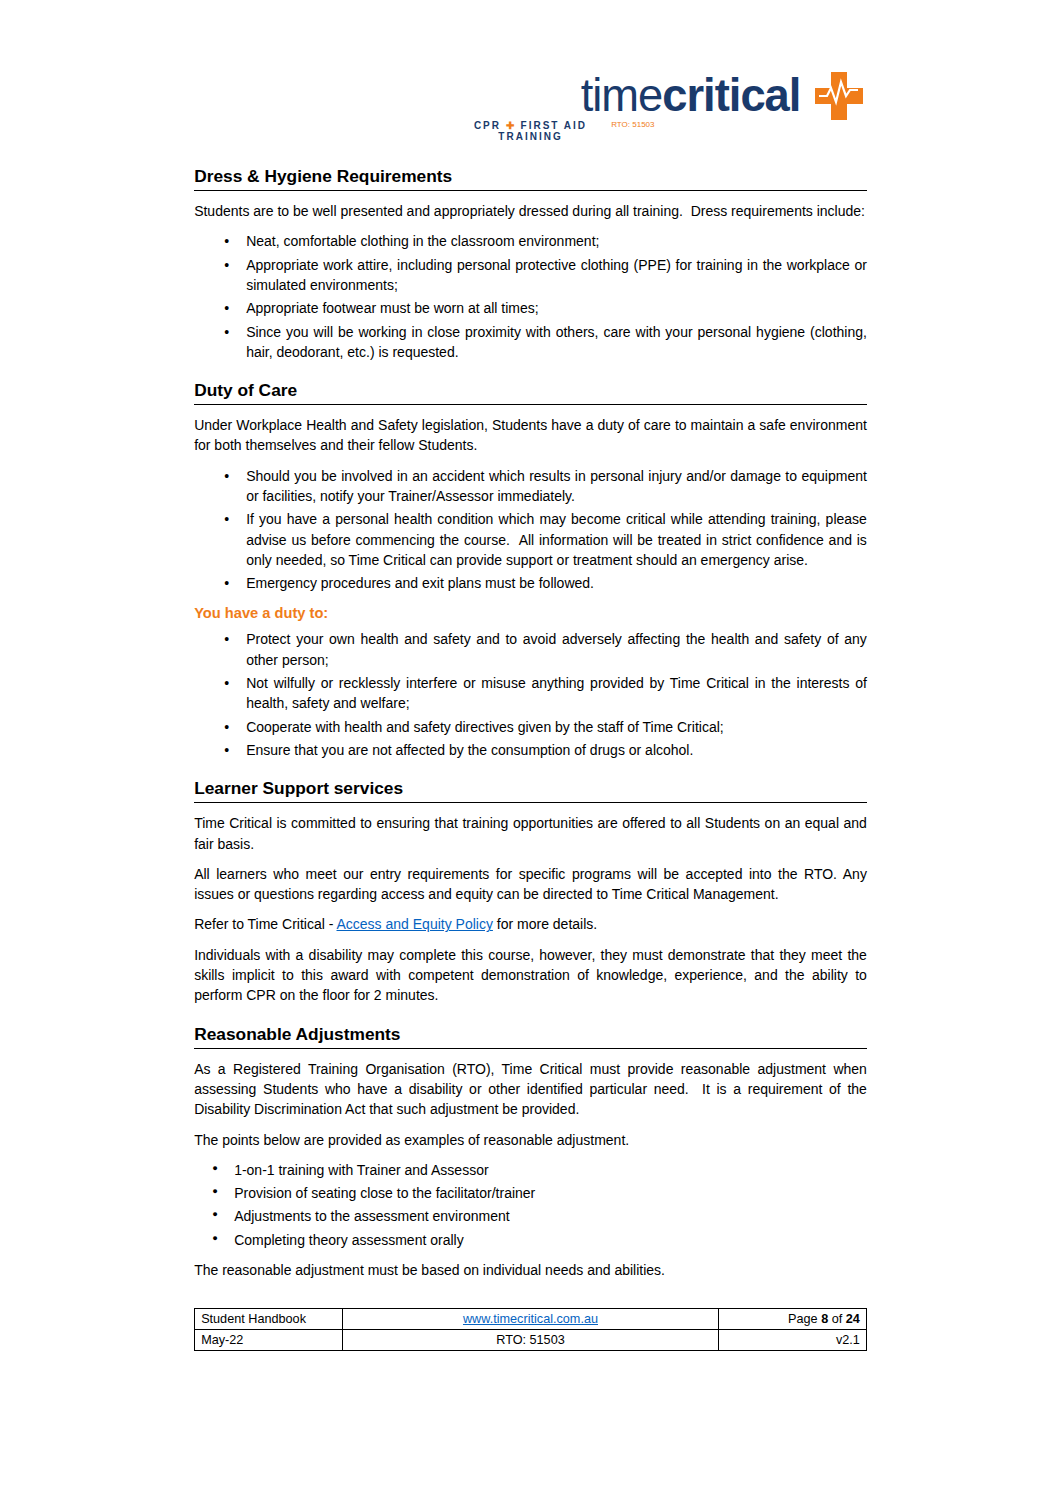time critical
CPR ✚ FIRST AID
TRAINING
RTO: 51503
Dress & Hygiene Requirements
Students are to be well presented and appropriately dressed during all training. Dress requirements include:
Neat, comfortable clothing in the classroom environment;
Appropriate work attire, including personal protective clothing (PPE) for training in the workplace or simulated environments;
Appropriate footwear must be worn at all times;
Since you will be working in close proximity with others, care with your personal hygiene (clothing, hair, deodorant, etc.) is requested.
Duty of Care
Under Workplace Health and Safety legislation, Students have a duty of care to maintain a safe environment for both themselves and their fellow Students.
Should you be involved in an accident which results in personal injury and/or damage to equipment or facilities, notify your Trainer/Assessor immediately.
If you have a personal health condition which may become critical while attending training, please advise us before commencing the course. All information will be treated in strict confidence and is only needed, so Time Critical can provide support or treatment should an emergency arise.
Emergency procedures and exit plans must be followed.
You have a duty to:
Protect your own health and safety and to avoid adversely affecting the health and safety of any other person;
Not wilfully or recklessly interfere or misuse anything provided by Time Critical in the interests of health, safety and welfare;
Cooperate with health and safety directives given by the staff of Time Critical;
Ensure that you are not affected by the consumption of drugs or alcohol.
Learner Support services
Time Critical is committed to ensuring that training opportunities are offered to all Students on an equal and fair basis.
All learners who meet our entry requirements for specific programs will be accepted into the RTO. Any issues or questions regarding access and equity can be directed to Time Critical Management.
Refer to Time Critical - Access and Equity Policy for more details.
Individuals with a disability may complete this course, however, they must demonstrate that they meet the skills implicit to this award with competent demonstration of knowledge, experience, and the ability to perform CPR on the floor for 2 minutes.
Reasonable Adjustments
As a Registered Training Organisation (RTO), Time Critical must provide reasonable adjustment when assessing Students who have a disability or other identified particular need. It is a requirement of the Disability Discrimination Act that such adjustment be provided.
The points below are provided as examples of reasonable adjustment.
1-on-1 training with Trainer and Assessor
Provision of seating close to the facilitator/trainer
Adjustments to the assessment environment
Completing theory assessment orally
The reasonable adjustment must be based on individual needs and abilities.
| Student Handbook | www.timecritical.com.au | Page 8 of 24 |
| May-22 | RTO: 51503 | v2.1 |